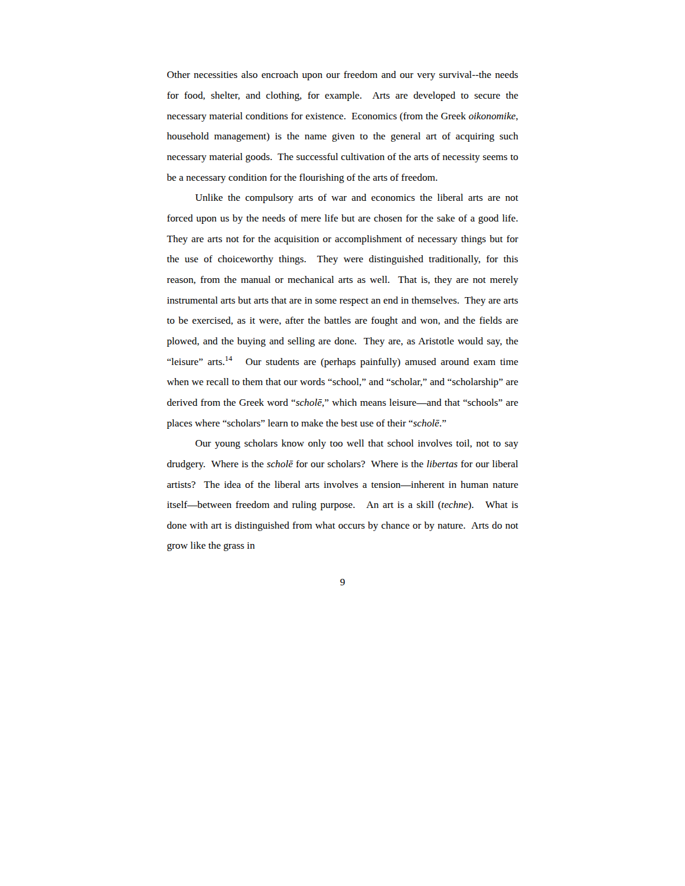Other necessities also encroach upon our freedom and our very survival--the needs for food, shelter, and clothing, for example. Arts are developed to secure the necessary material conditions for existence. Economics (from the Greek oikonomike, household management) is the name given to the general art of acquiring such necessary material goods. The successful cultivation of the arts of necessity seems to be a necessary condition for the flourishing of the arts of freedom.
Unlike the compulsory arts of war and economics the liberal arts are not forced upon us by the needs of mere life but are chosen for the sake of a good life. They are arts not for the acquisition or accomplishment of necessary things but for the use of choiceworthy things. They were distinguished traditionally, for this reason, from the manual or mechanical arts as well. That is, they are not merely instrumental arts but arts that are in some respect an end in themselves. They are arts to be exercised, as it were, after the battles are fought and won, and the fields are plowed, and the buying and selling are done. They are, as Aristotle would say, the “leisure” arts.14 Our students are (perhaps painfully) amused around exam time when we recall to them that our words “school,” and “scholar,” and “scholarship” are derived from the Greek word “scholē,” which means leisure—and that “schools” are places where “scholars” learn to make the best use of their “scholē.”
Our young scholars know only too well that school involves toil, not to say drudgery. Where is the scholē for our scholars? Where is the libertas for our liberal artists? The idea of the liberal arts involves a tension—inherent in human nature itself—between freedom and ruling purpose. An art is a skill (techne). What is done with art is distinguished from what occurs by chance or by nature. Arts do not grow like the grass in
9